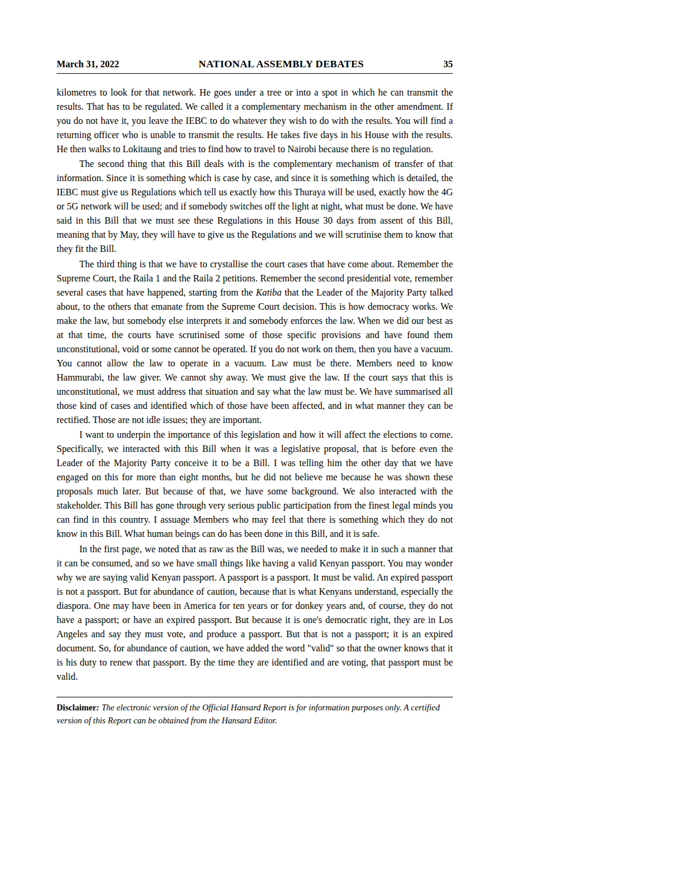March 31, 2022 NATIONAL ASSEMBLY DEBATES 35
kilometres to look for that network. He goes under a tree or into a spot in which he can transmit the results. That has to be regulated. We called it a complementary mechanism in the other amendment. If you do not have it, you leave the IEBC to do whatever they wish to do with the results. You will find a returning officer who is unable to transmit the results. He takes five days in his House with the results. He then walks to Lokitaung and tries to find how to travel to Nairobi because there is no regulation.
The second thing that this Bill deals with is the complementary mechanism of transfer of that information. Since it is something which is case by case, and since it is something which is detailed, the IEBC must give us Regulations which tell us exactly how this Thuraya will be used, exactly how the 4G or 5G network will be used; and if somebody switches off the light at night, what must be done. We have said in this Bill that we must see these Regulations in this House 30 days from assent of this Bill, meaning that by May, they will have to give us the Regulations and we will scrutinise them to know that they fit the Bill.
The third thing is that we have to crystallise the court cases that have come about. Remember the Supreme Court, the Raila 1 and the Raila 2 petitions. Remember the second presidential vote, remember several cases that have happened, starting from the Katiba that the Leader of the Majority Party talked about, to the others that emanate from the Supreme Court decision. This is how democracy works. We make the law, but somebody else interprets it and somebody enforces the law. When we did our best as at that time, the courts have scrutinised some of those specific provisions and have found them unconstitutional, void or some cannot be operated. If you do not work on them, then you have a vacuum. You cannot allow the law to operate in a vacuum. Law must be there. Members need to know Hammurabi, the law giver. We cannot shy away. We must give the law. If the court says that this is unconstitutional, we must address that situation and say what the law must be. We have summarised all those kind of cases and identified which of those have been affected, and in what manner they can be rectified. Those are not idle issues; they are important.
I want to underpin the importance of this legislation and how it will affect the elections to come. Specifically, we interacted with this Bill when it was a legislative proposal, that is before even the Leader of the Majority Party conceive it to be a Bill. I was telling him the other day that we have engaged on this for more than eight months, but he did not believe me because he was shown these proposals much later. But because of that, we have some background. We also interacted with the stakeholder. This Bill has gone through very serious public participation from the finest legal minds you can find in this country. I assuage Members who may feel that there is something which they do not know in this Bill. What human beings can do has been done in this Bill, and it is safe.
In the first page, we noted that as raw as the Bill was, we needed to make it in such a manner that it can be consumed, and so we have small things like having a valid Kenyan passport. You may wonder why we are saying valid Kenyan passport. A passport is a passport. It must be valid. An expired passport is not a passport. But for abundance of caution, because that is what Kenyans understand, especially the diaspora. One may have been in America for ten years or for donkey years and, of course, they do not have a passport; or have an expired passport. But because it is one's democratic right, they are in Los Angeles and say they must vote, and produce a passport. But that is not a passport; it is an expired document. So, for abundance of caution, we have added the word "valid" so that the owner knows that it is his duty to renew that passport. By the time they are identified and are voting, that passport must be valid.
Disclaimer: The electronic version of the Official Hansard Report is for information purposes only. A certified version of this Report can be obtained from the Hansard Editor.